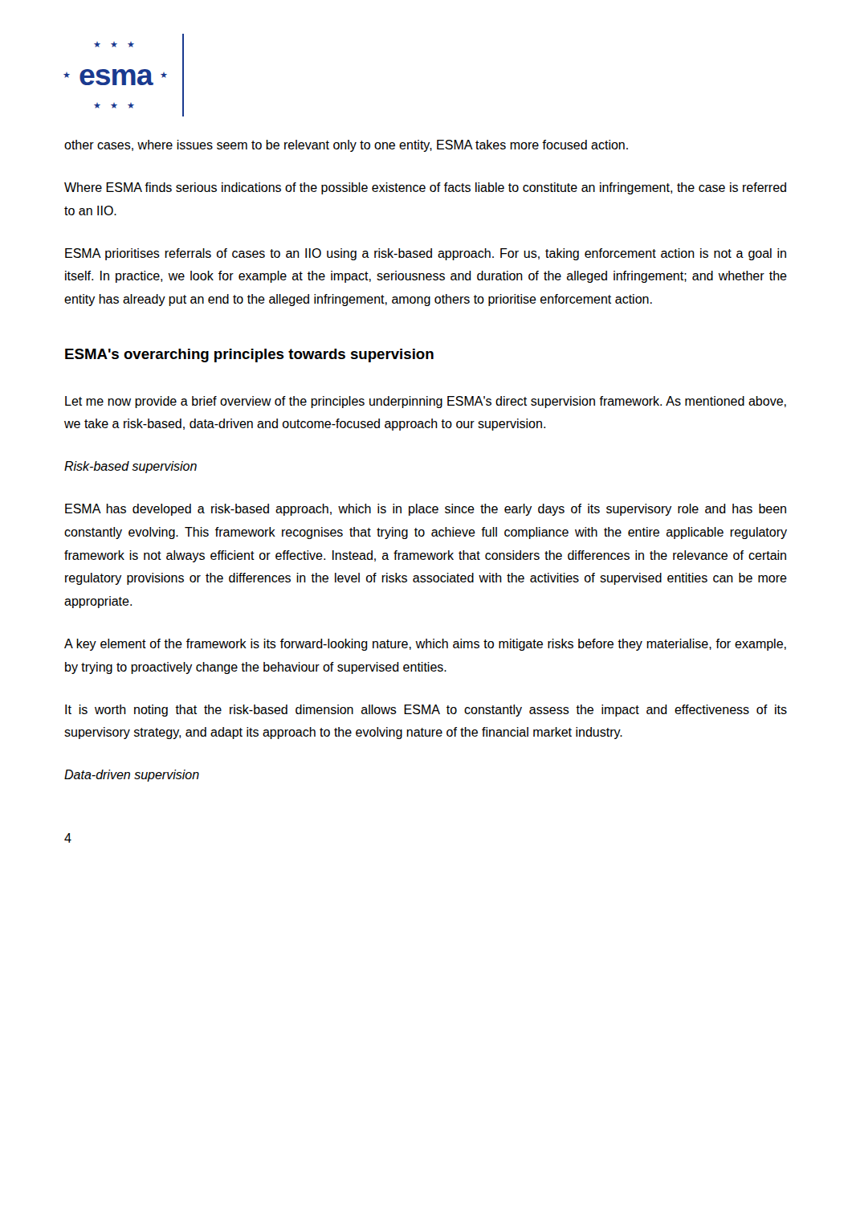★ ★ ★
★
esma
★
★ ★ ★
other cases, where issues seem to be relevant only to one entity, ESMA takes more focused action.
Where ESMA finds serious indications of the possible existence of facts liable to constitute an infringement, the case is referred to an IIO.
ESMA prioritises referrals of cases to an IIO using a risk-based approach. For us, taking enforcement action is not a goal in itself. In practice, we look for example at the impact, seriousness and duration of the alleged infringement; and whether the entity has already put an end to the alleged infringement, among others to prioritise enforcement action.
ESMA's overarching principles towards supervision
Let me now provide a brief overview of the principles underpinning ESMA's direct supervision framework. As mentioned above, we take a risk-based, data-driven and outcome-focused approach to our supervision.
Risk-based supervision
ESMA has developed a risk-based approach, which is in place since the early days of its supervisory role and has been constantly evolving. This framework recognises that trying to achieve full compliance with the entire applicable regulatory framework is not always efficient or effective. Instead, a framework that considers the differences in the relevance of certain regulatory provisions or the differences in the level of risks associated with the activities of supervised entities can be more appropriate.
A key element of the framework is its forward-looking nature, which aims to mitigate risks before they materialise, for example, by trying to proactively change the behaviour of supervised entities.
It is worth noting that the risk-based dimension allows ESMA to constantly assess the impact and effectiveness of its supervisory strategy, and adapt its approach to the evolving nature of the financial market industry.
Data-driven supervision
4